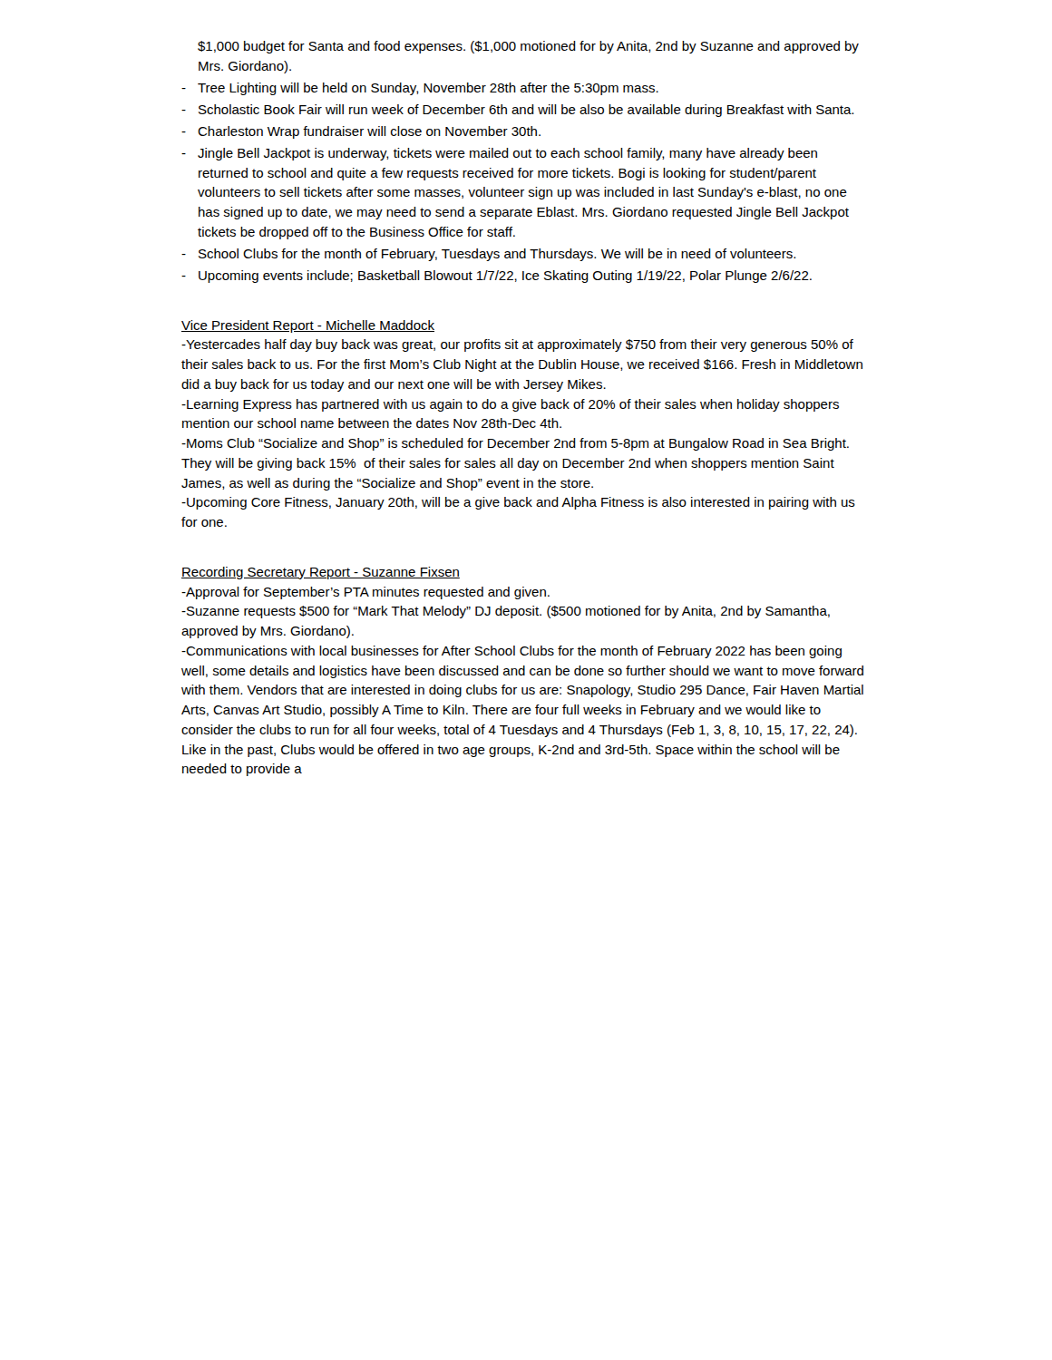$1,000 budget for Santa and food expenses. ($1,000 motioned for by Anita, 2nd by Suzanne and approved by Mrs. Giordano).
Tree Lighting will be held on Sunday, November 28th after the 5:30pm mass.
Scholastic Book Fair will run week of December 6th and will be also be available during Breakfast with Santa.
Charleston Wrap fundraiser will close on November 30th.
Jingle Bell Jackpot is underway, tickets were mailed out to each school family, many have already been returned to school and quite a few requests received for more tickets. Bogi is looking for student/parent volunteers to sell tickets after some masses, volunteer sign up was included in last Sunday's e-blast, no one has signed up to date, we may need to send a separate Eblast. Mrs. Giordano requested Jingle Bell Jackpot tickets be dropped off to the Business Office for staff.
School Clubs for the month of February, Tuesdays and Thursdays. We will be in need of volunteers.
Upcoming events include; Basketball Blowout 1/7/22, Ice Skating Outing 1/19/22, Polar Plunge 2/6/22.
Vice President Report - Michelle Maddock
-Yestercades half day buy back was great, our profits sit at approximately $750 from their very generous 50% of their sales back to us. For the first Mom’s Club Night at the Dublin House, we received $166. Fresh in Middletown did a buy back for us today and our next one will be with Jersey Mikes.
-Learning Express has partnered with us again to do a give back of 20% of their sales when holiday shoppers mention our school name between the dates Nov 28th-Dec 4th.
-Moms Club “Socialize and Shop” is scheduled for December 2nd from 5-8pm at Bungalow Road in Sea Bright. They will be giving back 15% of their sales for sales all day on December 2nd when shoppers mention Saint James, as well as during the “Socialize and Shop” event in the store.
-Upcoming Core Fitness, January 20th, will be a give back and Alpha Fitness is also interested in pairing with us for one.
Recording Secretary Report - Suzanne Fixsen
-Approval for September’s PTA minutes requested and given.
-Suzanne requests $500 for “Mark That Melody” DJ deposit. ($500 motioned for by Anita, 2nd by Samantha, approved by Mrs. Giordano).
-Communications with local businesses for After School Clubs for the month of February 2022 has been going well, some details and logistics have been discussed and can be done so further should we want to move forward with them. Vendors that are interested in doing clubs for us are: Snapology, Studio 295 Dance, Fair Haven Martial Arts, Canvas Art Studio, possibly A Time to Kiln. There are four full weeks in February and we would like to consider the clubs to run for all four weeks, total of 4 Tuesdays and 4 Thursdays (Feb 1, 3, 8, 10, 15, 17, 22, 24). Like in the past, Clubs would be offered in two age groups, K-2nd and 3rd-5th. Space within the school will be needed to provide a